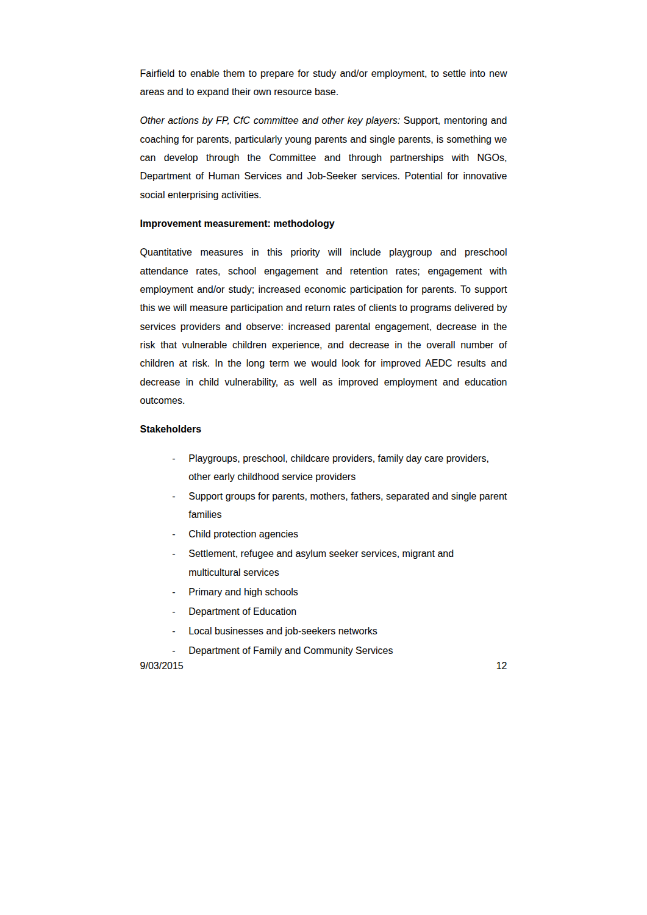Fairfield to enable them to prepare for study and/or employment, to settle into new areas and to expand their own resource base.
Other actions by FP, CfC committee and other key players: Support, mentoring and coaching for parents, particularly young parents and single parents, is something we can develop through the Committee and through partnerships with NGOs, Department of Human Services and Job-Seeker services. Potential for innovative social enterprising activities.
Improvement measurement: methodology
Quantitative measures in this priority will include playgroup and preschool attendance rates, school engagement and retention rates; engagement with employment and/or study; increased economic participation for parents. To support this we will measure participation and return rates of clients to programs delivered by services providers and observe: increased parental engagement, decrease in the risk that vulnerable children experience, and decrease in the overall number of children at risk. In the long term we would look for improved AEDC results and decrease in child vulnerability, as well as improved employment and education outcomes.
Stakeholders
Playgroups, preschool, childcare providers, family day care providers, other early childhood service providers
Support groups for parents, mothers, fathers, separated and single parent families
Child protection agencies
Settlement, refugee and asylum seeker services, migrant and multicultural services
Primary and high schools
Department of Education
Local businesses and job-seekers networks
Department of Family and Community Services
9/03/2015 12